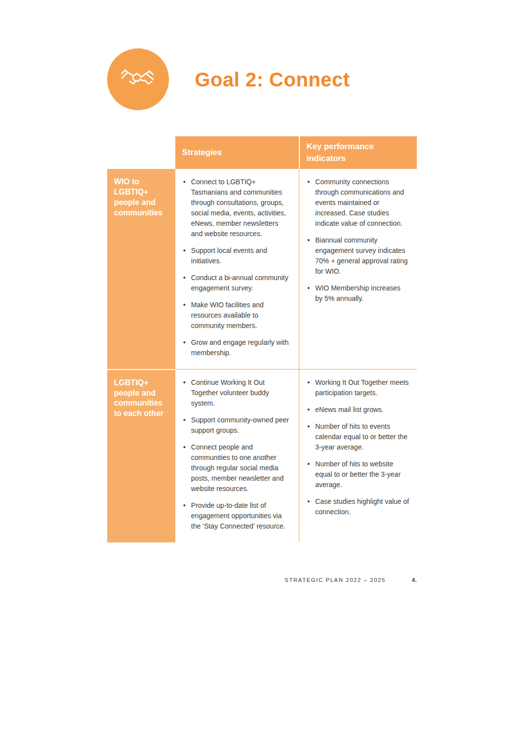Goal 2: Connect
| | Strategies | Key performance indicators |
| --- | --- | --- |
| WIO to LGBTIQ+ people and communities | Connect to LGBTIQ+ Tasmanians and communities through consultations, groups, social media, events, activities, eNews, member newsletters and website resources. Support local events and initiatives. Conduct a bi-annual community engagement survey. Make WIO facilities and resources available to community members. Grow and engage regularly with membership. | Community connections through communications and events maintained or increased. Case studies indicate value of connection. Biannual community engagement survey indicates 70% + general approval rating for WIO. WIO Membership increases by 5% annually. |
| LGBTIQ+ people and communities to each other | Continue Working It Out Together volunteer buddy system. Support community-owned peer support groups. Connect people and communities to one another through regular social media posts, member newsletter and website resources. Provide up-to-date list of engagement opportunities via the ‘Stay Connected’ resource. | Working It Out Together meets participation targets. eNews mail list grows. Number of hits to events calendar equal to or better the 3-year average. Number of hits to website equal to or better the 3-year average. Case studies highlight value of connection. |
STRATEGIC PLAN 2022 – 2025 4.